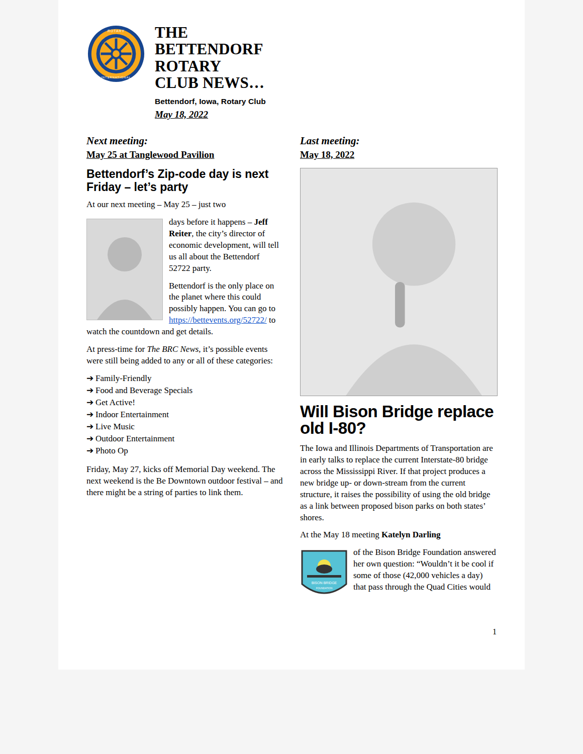ROTARY INTERNATIONAL
THE
BETTENDORF
ROTARY
CLUB NEWS…
Bettendorf, Iowa, Rotary Club
May 18, 2022
Next meeting:
May 25 at Tanglewood Pavilion
Bettendorf’s Zip-code day is next Friday – let’s party
At our next meeting – May 25 – just two
days before it happens – Jeff Reiter, the city’s director of economic development, will tell us all about the Bettendorf 52722 party.
Bettendorf is the only place on the planet where this could possibly happen. You can go to https://bettevents.org/52722/ to watch the countdown and get details.
At press-time for The BRC News, it’s possible events were still being added to any or all of these categories:
Family-Friendly
Food and Beverage Specials
Get Active!
Indoor Entertainment
Live Music
Outdoor Entertainment
Photo Op
Friday, May 27, kicks off Memorial Day weekend. The next weekend is the Be Downtown outdoor festival – and there might be a string of parties to link them.
Last meeting:
May 18, 2022
Will Bison Bridge replace old I-80?
The Iowa and Illinois Departments of Transportation are in early talks to replace the current Interstate-80 bridge across the Mississippi River. If that project produces a new bridge up- or down-stream from the current structure, it raises the possibility of using the old bridge as a link between proposed bison parks on both states’ shores.
At the May 18 meeting Katelyn Darling
of the Bison Bridge Foundation answered her own question: “Wouldn’t it be cool if some of those (42,000 vehicles a day) that pass through the Quad Cities would
1